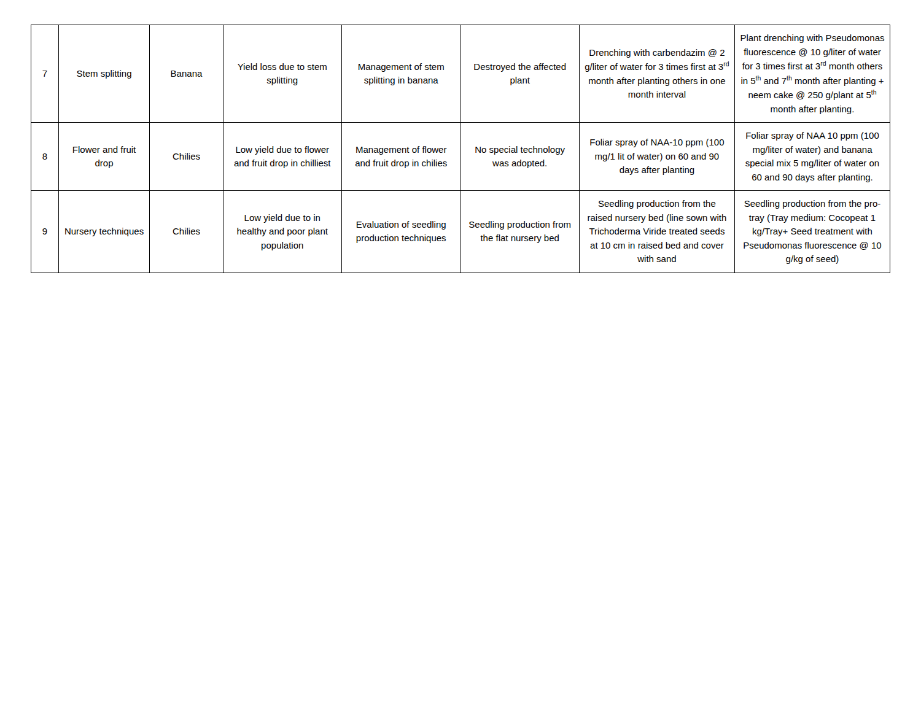| 7 | Stem splitting | Banana | Yield loss due to stem splitting | Management of stem splitting in banana | Destroyed the affected plant | Drenching with carbendazim @ 2 g/liter of water for 3 times first at 3 rd month after planting others in one month interval | Plant drenching with Pseudomonas fluorescence @ 10 g/liter of water for 3 times first at 3 rd month others in 5 th and 7 th month after planting + neem cake @ 250 g/plant at 5 th month after planting. |
| 8 | Flower and fruit drop | Chilies | Low yield due to flower and fruit drop in chilliest | Management of flower and fruit drop in chilies | No special technology was adopted. | Foliar spray of NAA-10 ppm (100 mg/1 lit of water) on 60 and 90 days after planting | Foliar spray of NAA 10 ppm (100 mg/liter of water) and banana special mix 5 mg/liter of water on 60 and 90 days after planting. |
| 9 | Nursery techniques | Chilies | Low yield due to in healthy and poor plant population | Evaluation of seedling production techniques | Seedling production from the flat nursery bed | Seedling production from the raised nursery bed (line sown with Trichoderma Viride treated seeds at 10 cm in raised bed and cover with sand | Seedling production from the pro-tray (Tray medium: Cocopeat 1 kg/Tray+ Seed treatment with Pseudomonas fluorescence @ 10 g/kg of seed) |